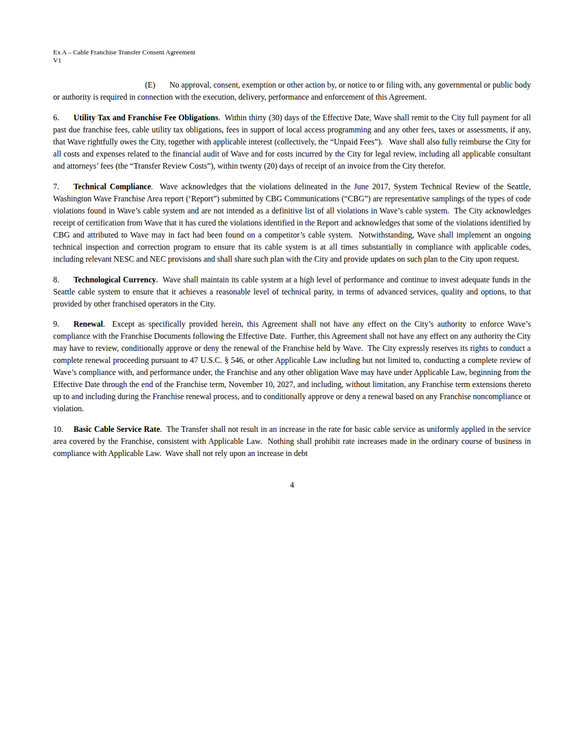Ex A – Cable Franchise Transfer Consent Agreement
V1
(E) No approval, consent, exemption or other action by, or notice to or filing with, any governmental or public body or authority is required in connection with the execution, delivery, performance and enforcement of this Agreement.
6. Utility Tax and Franchise Fee Obligations. Within thirty (30) days of the Effective Date, Wave shall remit to the City full payment for all past due franchise fees, cable utility tax obligations, fees in support of local access programming and any other fees, taxes or assessments, if any, that Wave rightfully owes the City, together with applicable interest (collectively, the “Unpaid Fees”). Wave shall also fully reimburse the City for all costs and expenses related to the financial audit of Wave and for costs incurred by the City for legal review, including all applicable consultant and attorneys’ fees (the “Transfer Review Costs”), within twenty (20) days of receipt of an invoice from the City therefor.
7. Technical Compliance. Wave acknowledges that the violations delineated in the June 2017, System Technical Review of the Seattle, Washington Wave Franchise Area report (‘Report”) submitted by CBG Communications (“CBG”) are representative samplings of the types of code violations found in Wave’s cable system and are not intended as a definitive list of all violations in Wave’s cable system. The City acknowledges receipt of certification from Wave that it has cured the violations identified in the Report and acknowledges that some of the violations identified by CBG and attributed to Wave may in fact had been found on a competitor’s cable system. Notwithstanding, Wave shall implement an ongoing technical inspection and correction program to ensure that its cable system is at all times substantially in compliance with applicable codes, including relevant NESC and NEC provisions and shall share such plan with the City and provide updates on such plan to the City upon request.
8. Technological Currency. Wave shall maintain its cable system at a high level of performance and continue to invest adequate funds in the Seattle cable system to ensure that it achieves a reasonable level of technical parity, in terms of advanced services, quality and options, to that provided by other franchised operators in the City.
9. Renewal. Except as specifically provided herein, this Agreement shall not have any effect on the City’s authority to enforce Wave’s compliance with the Franchise Documents following the Effective Date. Further, this Agreement shall not have any effect on any authority the City may have to review, conditionally approve or deny the renewal of the Franchise held by Wave. The City expressly reserves its rights to conduct a complete renewal proceeding pursuant to 47 U.S.C. § 546, or other Applicable Law including but not limited to, conducting a complete review of Wave’s compliance with, and performance under, the Franchise and any other obligation Wave may have under Applicable Law, beginning from the Effective Date through the end of the Franchise term, November 10, 2027, and including, without limitation, any Franchise term extensions thereto up to and including during the Franchise renewal process, and to conditionally approve or deny a renewal based on any Franchise noncompliance or violation.
10. Basic Cable Service Rate. The Transfer shall not result in an increase in the rate for basic cable service as uniformly applied in the service area covered by the Franchise, consistent with Applicable Law. Nothing shall prohibit rate increases made in the ordinary course of business in compliance with Applicable Law. Wave shall not rely upon an increase in debt
4